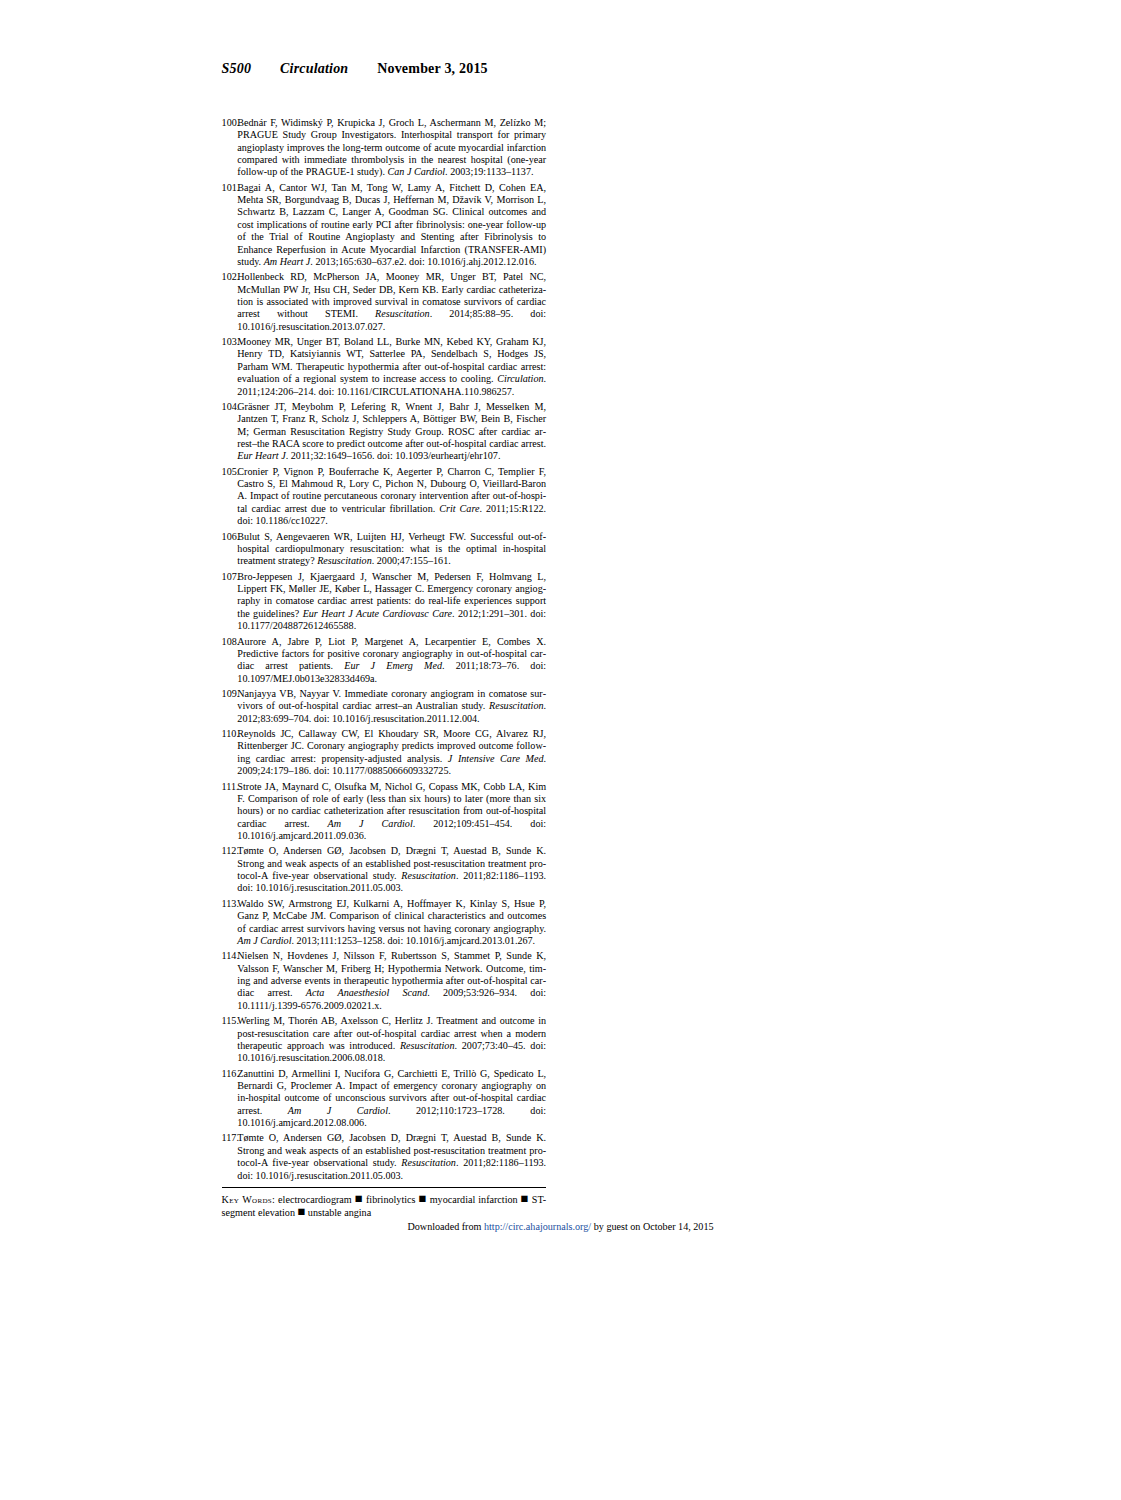S500 Circulation November 3, 2015
100. Bednár F, Widimský P, Krupicka J, Groch L, Aschermann M, Zelízko M; PRAGUE Study Group Investigators. Interhospital transport for primary angioplasty improves the long-term outcome of acute myocardial infarction compared with immediate thrombolysis in the nearest hospital (one-year follow-up of the PRAGUE-1 study). Can J Cardiol. 2003;19:1133–1137.
101. Bagai A, Cantor WJ, Tan M, Tong W, Lamy A, Fitchett D, Cohen EA, Mehta SR, Borgundvaag B, Ducas J, Heffernan M, Džavík V, Morrison L, Schwartz B, Lazzam C, Langer A, Goodman SG. Clinical outcomes and cost implications of routine early PCI after fibrinolysis: one-year follow-up of the Trial of Routine Angioplasty and Stenting after Fibrinolysis to Enhance Reperfusion in Acute Myocardial Infarction (TRANSFER-AMI) study. Am Heart J. 2013;165:630–637.e2. doi: 10.1016/j.ahj.2012.12.016.
102. Hollenbeck RD, McPherson JA, Mooney MR, Unger BT, Patel NC, McMullan PW Jr, Hsu CH, Seder DB, Kern KB. Early cardiac catheterization is associated with improved survival in comatose survivors of cardiac arrest without STEMI. Resuscitation. 2014;85:88–95. doi: 10.1016/j.resuscitation.2013.07.027.
103. Mooney MR, Unger BT, Boland LL, Burke MN, Kebed KY, Graham KJ, Henry TD, Katsiyiannis WT, Satterlee PA, Sendelbach S, Hodges JS, Parham WM. Therapeutic hypothermia after out-of-hospital cardiac arrest: evaluation of a regional system to increase access to cooling. Circulation. 2011;124:206–214. doi: 10.1161/CIRCULATIONAHA.110.986257.
104. Gräsner JT, Meybohm P, Lefering R, Wnent J, Bahr J, Messelken M, Jantzen T, Franz R, Scholz J, Schleppers A, Böttiger BW, Bein B, Fischer M; German Resuscitation Registry Study Group. ROSC after cardiac arrest–the RACA score to predict outcome after out-of-hospital cardiac arrest. Eur Heart J. 2011;32:1649–1656. doi: 10.1093/eurheartj/ehr107.
105. Cronier P, Vignon P, Bouferrache K, Aegerter P, Charron C, Templier F, Castro S, El Mahmoud R, Lory C, Pichon N, Dubourg O, Vieillard-Baron A. Impact of routine percutaneous coronary intervention after out-of-hospital cardiac arrest due to ventricular fibrillation. Crit Care. 2011;15:R122. doi: 10.1186/cc10227.
106. Bulut S, Aengevaeren WR, Luijten HJ, Verheugt FW. Successful out-of-hospital cardiopulmonary resuscitation: what is the optimal in-hospital treatment strategy? Resuscitation. 2000;47:155–161.
107. Bro-Jeppesen J, Kjaergaard J, Wanscher M, Pedersen F, Holmvang L, Lippert FK, Møller JE, Køber L, Hassager C. Emergency coronary angiography in comatose cardiac arrest patients: do real-life experiences support the guidelines? Eur Heart J Acute Cardiovasc Care. 2012;1:291–301. doi: 10.1177/2048872612465588.
108. Aurore A, Jabre P, Liot P, Margenet A, Lecarpentier E, Combes X. Predictive factors for positive coronary angiography in out-of-hospital cardiac arrest patients. Eur J Emerg Med. 2011;18:73–76. doi: 10.1097/MEJ.0b013e32833d469a.
109. Nanjayya VB, Nayyar V. Immediate coronary angiogram in comatose survivors of out-of-hospital cardiac arrest–an Australian study. Resuscitation. 2012;83:699–704. doi: 10.1016/j.resuscitation.2011.12.004.
110. Reynolds JC, Callaway CW, El Khoudary SR, Moore CG, Alvarez RJ, Rittenberger JC. Coronary angiography predicts improved outcome following cardiac arrest: propensity-adjusted analysis. J Intensive Care Med. 2009;24:179–186. doi: 10.1177/0885066609332725.
111. Strote JA, Maynard C, Olsufka M, Nichol G, Copass MK, Cobb LA, Kim F. Comparison of role of early (less than six hours) to later (more than six hours) or no cardiac catheterization after resuscitation from out-of-hospital cardiac arrest. Am J Cardiol. 2012;109:451–454. doi: 10.1016/j.amjcard.2011.09.036.
112. Tømte O, Andersen GØ, Jacobsen D, Drægni T, Auestad B, Sunde K. Strong and weak aspects of an established post-resuscitation treatment protocol-A five-year observational study. Resuscitation. 2011;82:1186–1193. doi: 10.1016/j.resuscitation.2011.05.003.
113. Waldo SW, Armstrong EJ, Kulkarni A, Hoffmayer K, Kinlay S, Hsue P, Ganz P, McCabe JM. Comparison of clinical characteristics and outcomes of cardiac arrest survivors having versus not having coronary angiography. Am J Cardiol. 2013;111:1253–1258. doi: 10.1016/j.amjcard.2013.01.267.
114. Nielsen N, Hovdenes J, Nilsson F, Rubertsson S, Stammet P, Sunde K, Valsson F, Wanscher M, Friberg H; Hypothermia Network. Outcome, timing and adverse events in therapeutic hypothermia after out-of-hospital cardiac arrest. Acta Anaesthesiol Scand. 2009;53:926–934. doi: 10.1111/j.1399-6576.2009.02021.x.
115. Werling M, Thorén AB, Axelsson C, Herlitz J. Treatment and outcome in post-resuscitation care after out-of-hospital cardiac arrest when a modern therapeutic approach was introduced. Resuscitation. 2007;73:40–45. doi: 10.1016/j.resuscitation.2006.08.018.
116. Zanuttini D, Armellini I, Nucifora G, Carchietti E, Trillò G, Spedicato L, Bernardi G, Proclemer A. Impact of emergency coronary angiography on in-hospital outcome of unconscious survivors after out-of-hospital cardiac arrest. Am J Cardiol. 2012;110:1723–1728. doi: 10.1016/j.amjcard.2012.08.006.
117. Tømte O, Andersen GØ, Jacobsen D, Drægni T, Auestad B, Sunde K. Strong and weak aspects of an established post-resuscitation treatment protocol-A five-year observational study. Resuscitation. 2011;82:1186–1193. doi: 10.1016/j.resuscitation.2011.05.003.
Key Words: electrocardiogram ■ fibrinolytics ■ myocardial infarction ■ ST-segment elevation ■ unstable angina
Downloaded from http://circ.ahajournals.org/ by guest on October 14, 2015